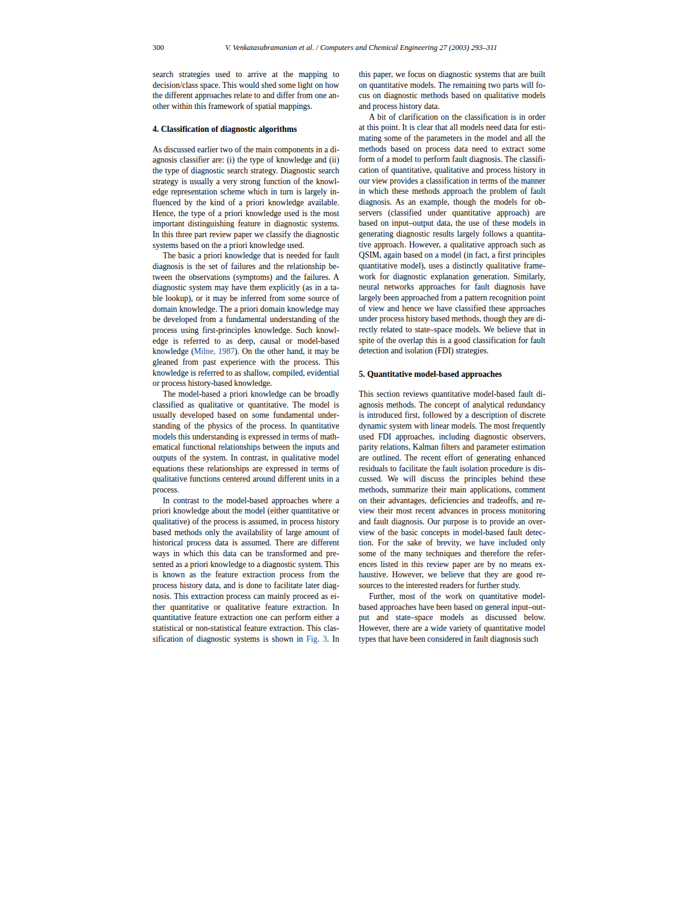300
V. Venkatasubramanian et al. / Computers and Chemical Engineering 27 (2003) 293–311
search strategies used to arrive at the mapping to decision/class space. This would shed some light on how the different approaches relate to and differ from one another within this framework of spatial mappings.
4. Classification of diagnostic algorithms
As discussed earlier two of the main components in a diagnosis classifier are: (i) the type of knowledge and (ii) the type of diagnostic search strategy. Diagnostic search strategy is usually a very strong function of the knowledge representation scheme which in turn is largely influenced by the kind of a priori knowledge available. Hence, the type of a priori knowledge used is the most important distinguishing feature in diagnostic systems. In this three part review paper we classify the diagnostic systems based on the a priori knowledge used.
The basic a priori knowledge that is needed for fault diagnosis is the set of failures and the relationship between the observations (symptoms) and the failures. A diagnostic system may have them explicitly (as in a table lookup), or it may be inferred from some source of domain knowledge. The a priori domain knowledge may be developed from a fundamental understanding of the process using first-principles knowledge. Such knowledge is referred to as deep, causal or model-based knowledge (Milne, 1987). On the other hand, it may be gleaned from past experience with the process. This knowledge is referred to as shallow, compiled, evidential or process history-based knowledge.
The model-based a priori knowledge can be broadly classified as qualitative or quantitative. The model is usually developed based on some fundamental understanding of the physics of the process. In quantitative models this understanding is expressed in terms of mathematical functional relationships between the inputs and outputs of the system. In contrast, in qualitative model equations these relationships are expressed in terms of qualitative functions centered around different units in a process.
In contrast to the model-based approaches where a priori knowledge about the model (either quantitative or qualitative) of the process is assumed, in process history based methods only the availability of large amount of historical process data is assumed. There are different ways in which this data can be transformed and presented as a priori knowledge to a diagnostic system. This is known as the feature extraction process from the process history data, and is done to facilitate later diagnosis. This extraction process can mainly proceed as either quantitative or qualitative feature extraction. In quantitative feature extraction one can perform either a statistical or non-statistical feature extraction. This classification of diagnostic systems is shown in Fig. 3. In this paper, we focus on diagnostic systems that are built on quantitative models. The remaining two parts will focus on diagnostic methods based on qualitative models and process history data.
A bit of clarification on the classification is in order at this point. It is clear that all models need data for estimating some of the parameters in the model and all the methods based on process data need to extract some form of a model to perform fault diagnosis. The classification of quantitative, qualitative and process history in our view provides a classification in terms of the manner in which these methods approach the problem of fault diagnosis. As an example, though the models for observers (classified under quantitative approach) are based on input–output data, the use of these models in generating diagnostic results largely follows a quantitative approach. However, a qualitative approach such as QSIM, again based on a model (in fact, a first principles quantitative model), uses a distinctly qualitative framework for diagnostic explanation generation. Similarly, neural networks approaches for fault diagnosis have largely been approached from a pattern recognition point of view and hence we have classified these approaches under process history based methods, though they are directly related to state–space models. We believe that in spite of the overlap this is a good classification for fault detection and isolation (FDI) strategies.
5. Quantitative model-based approaches
This section reviews quantitative model-based fault diagnosis methods. The concept of analytical redundancy is introduced first, followed by a description of discrete dynamic system with linear models. The most frequently used FDI approaches, including diagnostic observers, parity relations, Kalman filters and parameter estimation are outlined. The recent effort of generating enhanced residuals to facilitate the fault isolation procedure is discussed. We will discuss the principles behind these methods, summarize their main applications, comment on their advantages, deficiencies and tradeoffs, and review their most recent advances in process monitoring and fault diagnosis. Our purpose is to provide an overview of the basic concepts in model-based fault detection. For the sake of brevity, we have included only some of the many techniques and therefore the references listed in this review paper are by no means exhaustive. However, we believe that they are good resources to the interested readers for further study.
Further, most of the work on quantitative model-based approaches have been based on general input–output and state–space models as discussed below. However, there are a wide variety of quantitative model types that have been considered in fault diagnosis such